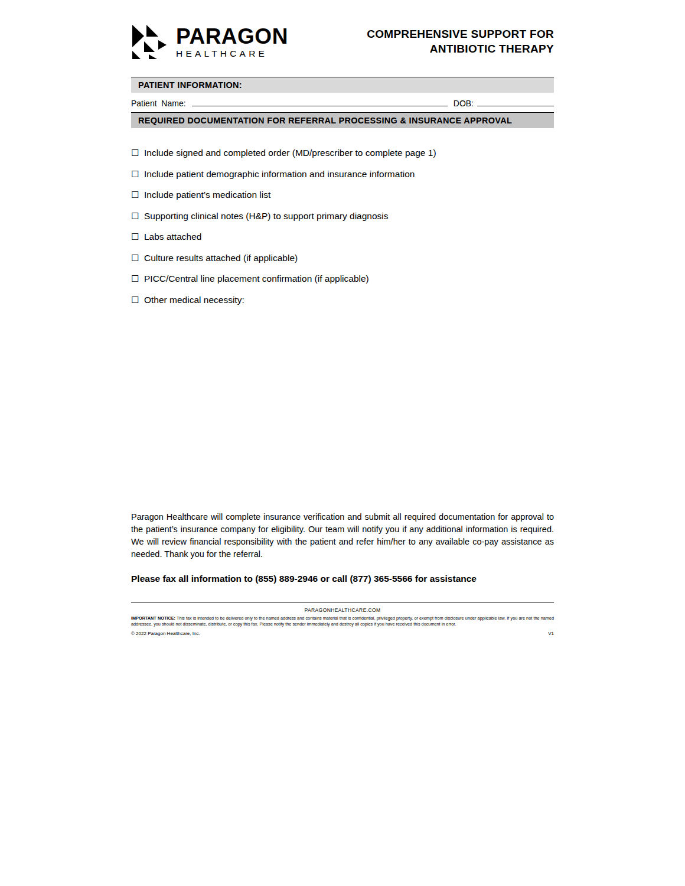PARAGON HEALTHCARE
COMPREHENSIVE SUPPORT FOR
ANTIBIOTIC THERAPY
PATIENT INFORMATION:
Patient Name: DOB:
REQUIRED DOCUMENTATION FOR REFERRAL PROCESSING & INSURANCE APPROVAL
☐Include signed and completed order (MD/prescriber to complete page 1)
☐Include patient demographic information and insurance information
☐Include patient’s medication list
☐Supporting clinical notes (H&P) to support primary diagnosis
☐Labs attached
☐Culture results attached (if applicable)
☐PICC/Central line placement confirmation (if applicable)
☐Other medical necessity:
Paragon Healthcare will complete insurance verification and submit all required documentation for approval to the patient’s insurance company for eligibility. Our team will notify you if any additional information is required. We will review financial responsibility with the patient and refer him/her to any available co-pay assistance as needed. Thank you for the referral.
Please fax all information to (855) 889-2946 or call (877) 365-5566 for assistance
PARAGONHEALTHCARE.COM
IMPORTANT NOTICE: This fax is intended to be delivered only to the named address and contains material that is confidential, privileged property, or exempt from disclosure under applicable law. If you are not the named addressee, you should not disseminate, distribute, or copy this fax. Please notify the sender immediately and destroy all copies if you have received this document in error.
© 2022 Paragon Healthcare, Inc. V1